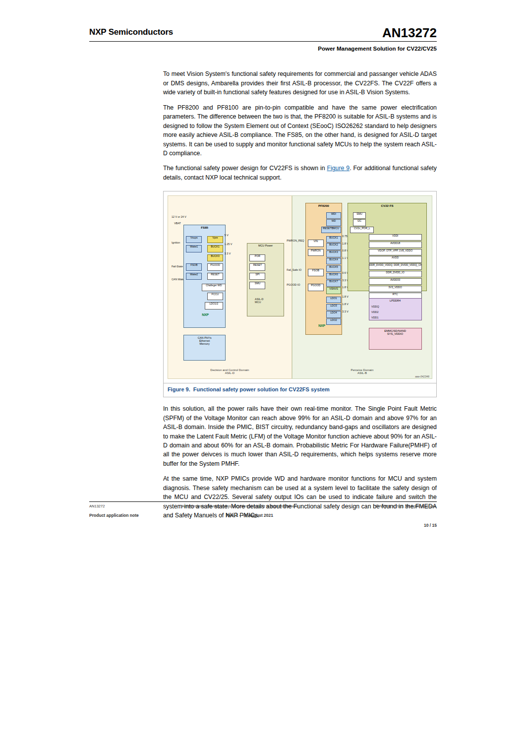NXP Semiconductors
AN13272
Power Management Solution for CV22/CV25
To meet Vision System's functional safety requirements for commercial and passanger vehicle ADAS or DMS designs, Ambarella provides their first ASIL-B processor, the CV22FS. The CV22F offers a wide variety of built-in functional safety features designed for use in ASIL-B Vision Systems.
The PF8200 and PF8100 are pin-to-pin compatible and have the same power electrification parameters. The difference between the two is that, the PF8200 is suitable for ASIL-B systems and is designed to follow the System Element out of Context (SEooC) ISO26262 standard to help designers more easily achieve ASIL-B compliance. The FS85, on the other hand, is designed for ASIL-D target systems. It can be used to supply and monitor functional safety MCUs to help the system reach ASIL-D compliance.
The functional safety power design for CV22FS is shown in Figure 9. For additional functional safety details, contact NXP local technical support.
Decision and Control Domain
ASIL-D
Perceive Domain
ASIL-B
12 V or 24 V
VBAT
Ignition
Fail-State
CAN Wake up
FS85
Vsups
Wake1
FSOB
Wake2
Vpre
BUCK1
BUCK3
PGOOD
RESET
Challeger WD
FCCU
LDO1/2
5 V
1.25 V
3.3 V
NXP
CAN PHYs
Ethernet
Memory
MCU Power
POR
RESET
SPI
SMU
ASIL-D
MCU
PWRON_REQ
Fail_Safe IO
PGOOD IO
PF8200
VIN
PWRON
WDI
WD
RESETBMCU
BUCK1
BUCK2
BUCK3
BUCK4
BUCK5
BUCK6
BUCK7
VSNVS
LDO1
LDO3
LDO4
LDO2
FSOB
PGOOD
NXP
0.75 V
1.8 V
0.8 V
1.1 V
0.6 V
3.3 V
1.8 V
1.8 V
1.8 V
3.3 V
CV22 FS
SMU
I2C
CV2x_POR_L
VDDI
AVDD18
VDOP, OTP_VPP, 1V8_VDDO
AVDD
DDR_DVDD_VDDQ, DDR_DVDD_VDDQ_CKE
DDR_DVDD_IO
AVDD33
3V3_VDDO
RTC
LPDDR4
VDDQ
VDD2
VDD1
EMMC/SD/NAND
SYS_VDDIO
aaa-042346
Figure 9. Functional safety power solution for CV22FS system
In this solution, all the power rails have their own real-time monitor. The Single Point Fault Metric (SPFM) of the Voltage Monitor can reach above 99% for an ASIL-D domain and above 97% for an ASIL-B domain. Inside the PMIC, BIST circuitry, redundancy band-gaps and oscillators are designed to make the Latent Fault Metric (LFM) of the Voltage Monitor function achieve about 90% for an ASIL-D domain and about 60% for an ASL-B domain. Probabilistic Metric For Hardware Failure(PMHF) of all the power deivces is much lower than ASIL-D requirements, which helps systems reserve more buffer for the System PMHF.
At the same time, NXP PMICs provide WD and hardware monitor functions for MCU and system diagnosis. These safety mechanism can be used at a system level to facilitate the safety design of the MCU and CV22/25. Several safety output IOs can be used to indicate failure and switch the system into a safe state. More details about the Functional safety design can be found in the FMEDA and Safety Manuels of NXP PMICs.
AN13272
All information provided in this document is subject to legal disclaimers.
© NXP B.V. 2021. All rights reserved.
Product application note
Rev. 1 — 6 August 2021
10 / 15